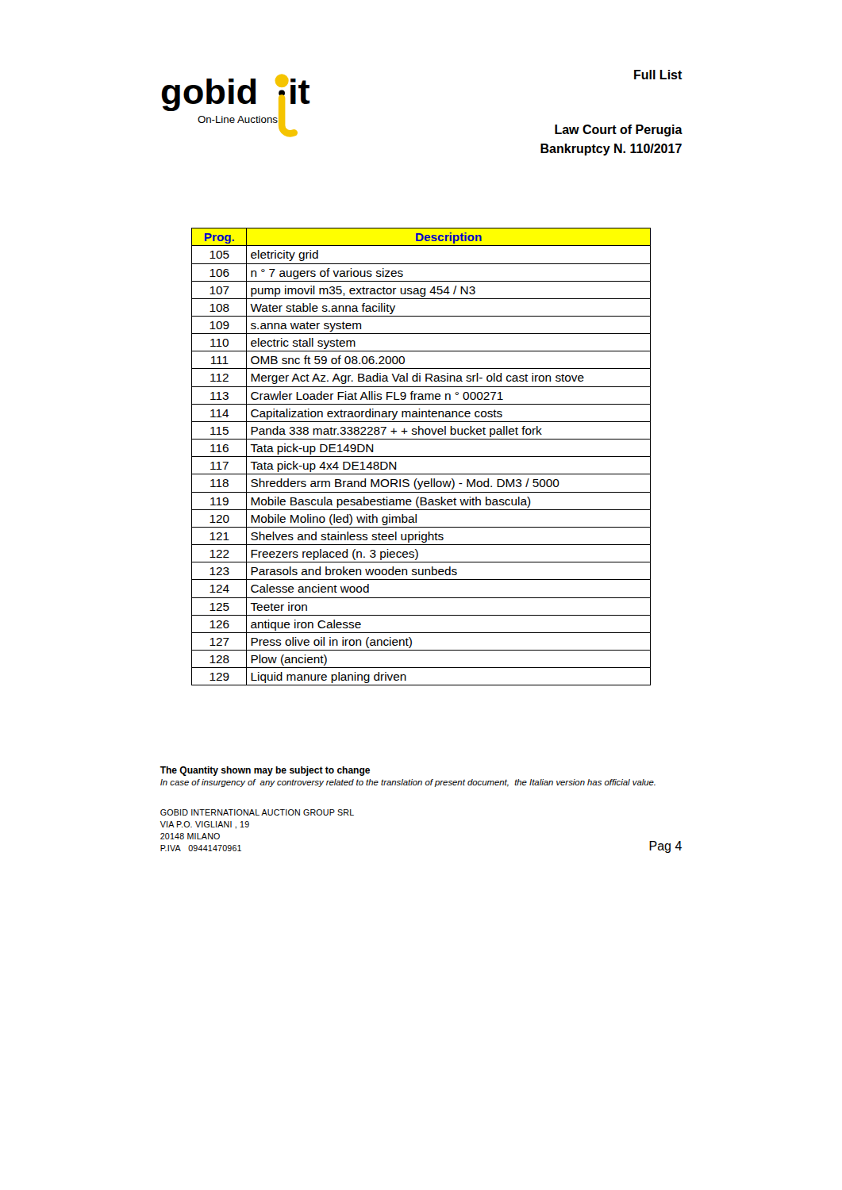gobid it On-Line Auctions
Full List
Law Court of Perugia
Bankruptcy N. 110/2017
| Prog. | Description |
| --- | --- |
| 105 | eletricity grid |
| 106 | n ° 7 augers of various sizes |
| 107 | pump imovil m35, extractor usag 454 / N3 |
| 108 | Water stable s.anna facility |
| 109 | s.anna water system |
| 110 | electric stall system |
| 111 | OMB snc ft 59 of 08.06.2000 |
| 112 | Merger Act Az. Agr. Badia Val di Rasina srl- old cast iron stove |
| 113 | Crawler Loader Fiat Allis FL9 frame n ° 000271 |
| 114 | Capitalization extraordinary maintenance costs |
| 115 | Panda 338 matr.3382287 + + shovel bucket pallet fork |
| 116 | Tata pick-up DE149DN |
| 117 | Tata pick-up 4x4 DE148DN |
| 118 | Shredders arm Brand MORIS (yellow) - Mod. DM3 / 5000 |
| 119 | Mobile Bascula pesabestiame (Basket with bascula) |
| 120 | Mobile Molino (led) with gimbal |
| 121 | Shelves and stainless steel uprights |
| 122 | Freezers replaced (n. 3 pieces) |
| 123 | Parasols and broken wooden sunbeds |
| 124 | Calesse ancient wood |
| 125 | Teeter iron |
| 126 | antique iron Calesse |
| 127 | Press olive oil in iron (ancient) |
| 128 | Plow (ancient) |
| 129 | Liquid manure planing driven |
The Quantity shown may be subject to change
In case of insurgency of any controversy related to the translation of present document, the Italian version has official value.
GOBID INTERNATIONAL AUCTION GROUP SRL
VIA P.O. VIGLIANI , 19
20148 MILANO
P.IVA 09441470961
Pag 4